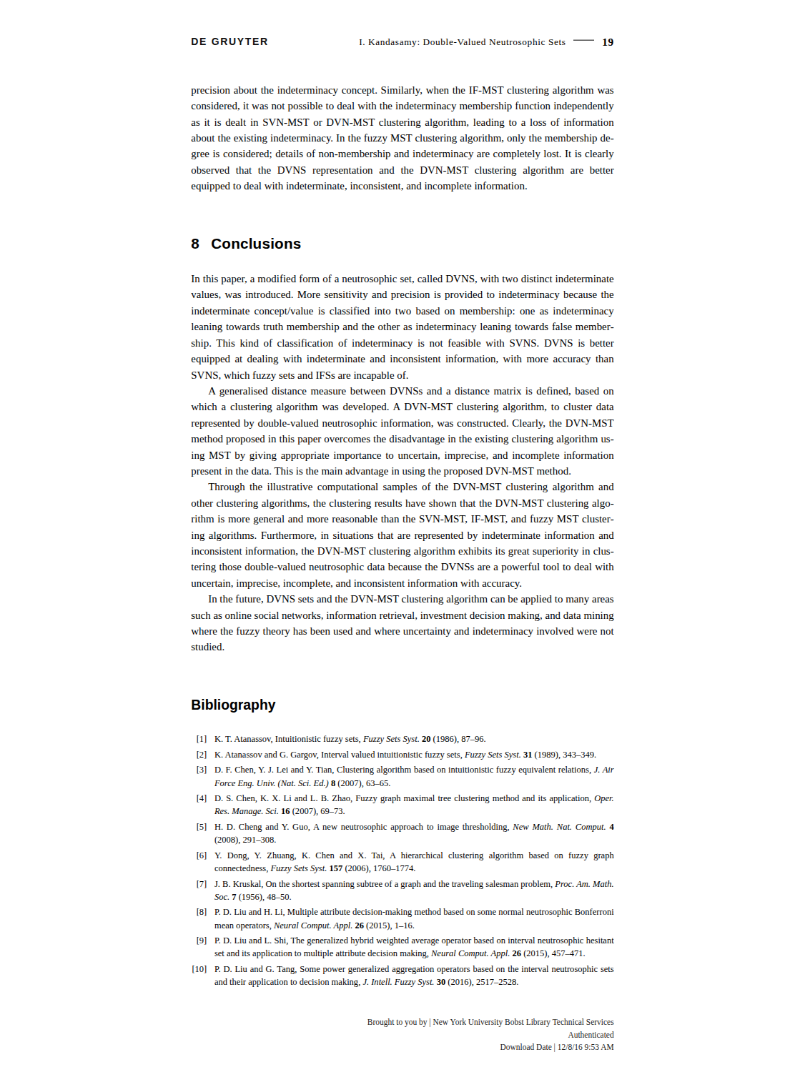De Gruyter
I. Kandasamy: Double-Valued Neutrosophic Sets 19
precision about the indeterminacy concept. Similarly, when the IF-MST clustering algorithm was considered, it was not possible to deal with the indeterminacy membership function independently as it is dealt in SVN-MST or DVN-MST clustering algorithm, leading to a loss of information about the existing indeterminacy. In the fuzzy MST clustering algorithm, only the membership degree is considered; details of non-membership and indeterminacy are completely lost. It is clearly observed that the DVNS representation and the DVN-MST clustering algorithm are better equipped to deal with indeterminate, inconsistent, and incomplete information.
8 Conclusions
In this paper, a modified form of a neutrosophic set, called DVNS, with two distinct indeterminate values, was introduced. More sensitivity and precision is provided to indeterminacy because the indeterminate concept/value is classified into two based on membership: one as indeterminacy leaning towards truth membership and the other as indeterminacy leaning towards false membership. This kind of classification of indeterminacy is not feasible with SVNS. DVNS is better equipped at dealing with indeterminate and inconsistent information, with more accuracy than SVNS, which fuzzy sets and IFSs are incapable of.
A generalised distance measure between DVNSs and a distance matrix is defined, based on which a clustering algorithm was developed. A DVN-MST clustering algorithm, to cluster data represented by double-valued neutrosophic information, was constructed. Clearly, the DVN-MST method proposed in this paper overcomes the disadvantage in the existing clustering algorithm using MST by giving appropriate importance to uncertain, imprecise, and incomplete information present in the data. This is the main advantage in using the proposed DVN-MST method.
Through the illustrative computational samples of the DVN-MST clustering algorithm and other clustering algorithms, the clustering results have shown that the DVN-MST clustering algorithm is more general and more reasonable than the SVN-MST, IF-MST, and fuzzy MST clustering algorithms. Furthermore, in situations that are represented by indeterminate information and inconsistent information, the DVN-MST clustering algorithm exhibits its great superiority in clustering those double-valued neutrosophic data because the DVNSs are a powerful tool to deal with uncertain, imprecise, incomplete, and inconsistent information with accuracy.
In the future, DVNS sets and the DVN-MST clustering algorithm can be applied to many areas such as online social networks, information retrieval, investment decision making, and data mining where the fuzzy theory has been used and where uncertainty and indeterminacy involved were not studied.
Bibliography
[1] K. T. Atanassov, Intuitionistic fuzzy sets, Fuzzy Sets Syst. 20 (1986), 87–96.
[2] K. Atanassov and G. Gargov, Interval valued intuitionistic fuzzy sets, Fuzzy Sets Syst. 31 (1989), 343–349.
[3] D. F. Chen, Y. J. Lei and Y. Tian, Clustering algorithm based on intuitionistic fuzzy equivalent relations, J. Air Force Eng. Univ. (Nat. Sci. Ed.) 8 (2007), 63–65.
[4] D. S. Chen, K. X. Li and L. B. Zhao, Fuzzy graph maximal tree clustering method and its application, Oper. Res. Manage. Sci. 16 (2007), 69–73.
[5] H. D. Cheng and Y. Guo, A new neutrosophic approach to image thresholding, New Math. Nat. Comput. 4 (2008), 291–308.
[6] Y. Dong, Y. Zhuang, K. Chen and X. Tai, A hierarchical clustering algorithm based on fuzzy graph connectedness, Fuzzy Sets Syst. 157 (2006), 1760–1774.
[7] J. B. Kruskal, On the shortest spanning subtree of a graph and the traveling salesman problem, Proc. Am. Math. Soc. 7 (1956), 48–50.
[8] P. D. Liu and H. Li, Multiple attribute decision-making method based on some normal neutrosophic Bonferroni mean operators, Neural Comput. Appl. 26 (2015), 1–16.
[9] P. D. Liu and L. Shi, The generalized hybrid weighted average operator based on interval neutrosophic hesitant set and its application to multiple attribute decision making, Neural Comput. Appl. 26 (2015), 457–471.
[10] P. D. Liu and G. Tang, Some power generalized aggregation operators based on the interval neutrosophic sets and their application to decision making, J. Intell. Fuzzy Syst. 30 (2016), 2517–2528.
Brought to you by | New York University Bobst Library Technical Services
Authenticated
Download Date | 12/8/16 9:53 AM